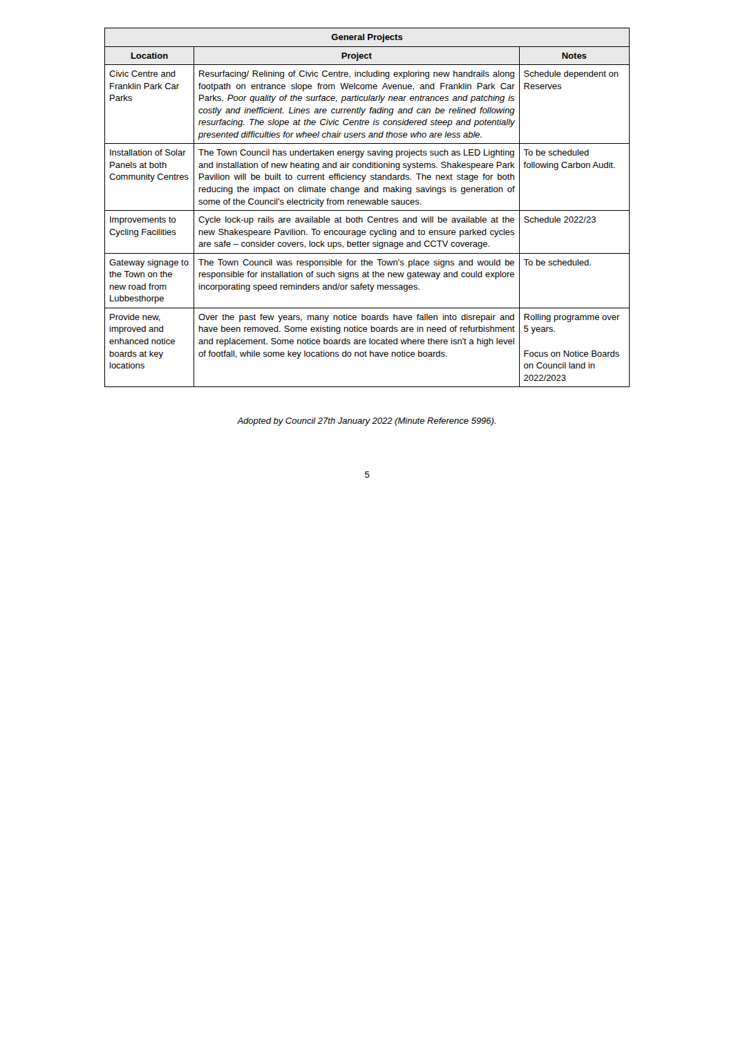| General Projects |
| --- |
| Location | Project | Notes |
| Civic Centre and Franklin Park Car Parks | Resurfacing/ Relining of Civic Centre, including exploring new handrails along footpath on entrance slope from Welcome Avenue, and Franklin Park Car Parks. Poor quality of the surface, particularly near entrances and patching is costly and inefficient. Lines are currently fading and can be relined following resurfacing. The slope at the Civic Centre is considered steep and potentially presented difficulties for wheel chair users and those who are less able. | Schedule dependent on Reserves |
| Installation of Solar Panels at both Community Centres | The Town Council has undertaken energy saving projects such as LED Lighting and installation of new heating and air conditioning systems. Shakespeare Park Pavilion will be built to current efficiency standards. The next stage for both reducing the impact on climate change and making savings is generation of some of the Council's electricity from renewable sauces. | To be scheduled following Carbon Audit. |
| Improvements to Cycling Facilities | Cycle lock-up rails are available at both Centres and will be available at the new Shakespeare Pavilion. To encourage cycling and to ensure parked cycles are safe – consider covers, lock ups, better signage and CCTV coverage. | Schedule 2022/23 |
| Gateway signage to the Town on the new road from Lubbesthorpe | The Town Council was responsible for the Town's place signs and would be responsible for installation of such signs at the new gateway and could explore incorporating speed reminders and/or safety messages. | To be scheduled. |
| Provide new, improved and enhanced notice boards at key locations | Over the past few years, many notice boards have fallen into disrepair and have been removed. Some existing notice boards are in need of refurbishment and replacement. Some notice boards are located where there isn't a high level of footfall, while some key locations do not have notice boards. | Rolling programme over 5 years. Focus on Notice Boards on Council land in 2022/2023 |
Adopted by Council 27th January 2022 (Minute Reference 5996).
5